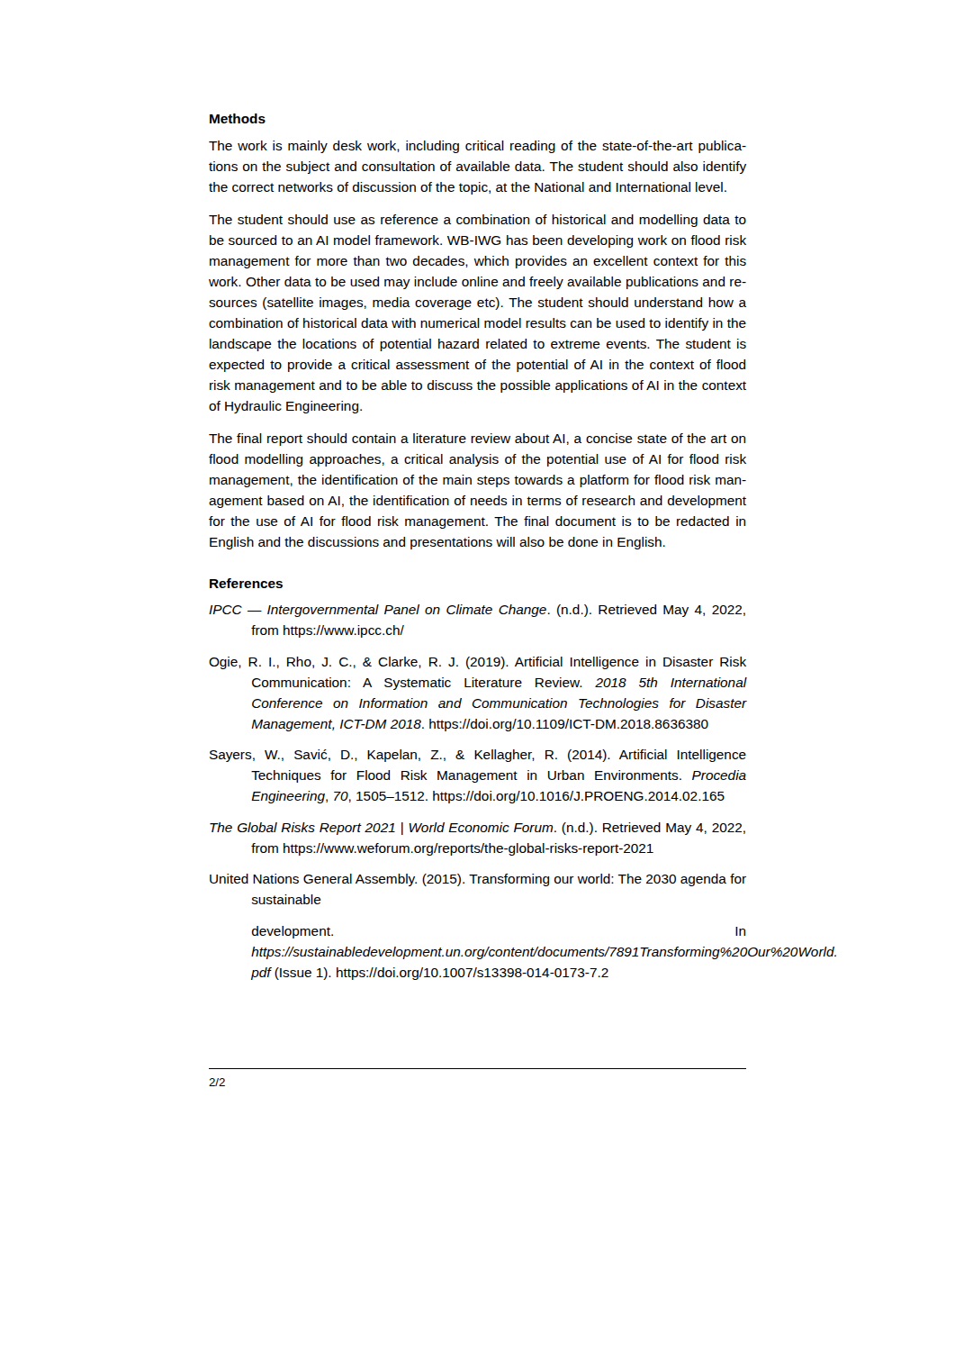Methods
The work is mainly desk work, including critical reading of the state-of-the-art publications on the subject and consultation of available data. The student should also identify the correct networks of discussion of the topic, at the National and International level.
The student should use as reference a combination of historical and modelling data to be sourced to an AI model framework. WB-IWG has been developing work on flood risk management for more than two decades, which provides an excellent context for this work. Other data to be used may include online and freely available publications and resources (satellite images, media coverage etc). The student should understand how a combination of historical data with numerical model results can be used to identify in the landscape the locations of potential hazard related to extreme events. The student is expected to provide a critical assessment of the potential of AI in the context of flood risk management and to be able to discuss the possible applications of AI in the context of Hydraulic Engineering.
The final report should contain a literature review about AI, a concise state of the art on flood modelling approaches, a critical analysis of the potential use of AI for flood risk management, the identification of the main steps towards a platform for flood risk management based on AI, the identification of needs in terms of research and development for the use of AI for flood risk management. The final document is to be redacted in English and the discussions and presentations will also be done in English.
References
IPCC — Intergovernmental Panel on Climate Change. (n.d.). Retrieved May 4, 2022, from https://www.ipcc.ch/
Ogie, R. I., Rho, J. C., & Clarke, R. J. (2019). Artificial Intelligence in Disaster Risk Communication: A Systematic Literature Review. 2018 5th International Conference on Information and Communication Technologies for Disaster Management, ICT-DM 2018. https://doi.org/10.1109/ICT-DM.2018.8636380
Sayers, W., Savić, D., Kapelan, Z., & Kellagher, R. (2014). Artificial Intelligence Techniques for Flood Risk Management in Urban Environments. Procedia Engineering, 70, 1505–1512. https://doi.org/10.1016/J.PROENG.2014.02.165
The Global Risks Report 2021 | World Economic Forum. (n.d.). Retrieved May 4, 2022, from https://www.weforum.org/reports/the-global-risks-report-2021
United Nations General Assembly. (2015). Transforming our world: The 2030 agenda for sustainable
development. In
https://sustainabledevelopment.un.org/content/documents/7891Transforming%20Our%20World. pdf (Issue 1). https://doi.org/10.1007/s13398-014-0173-7.2
2/2